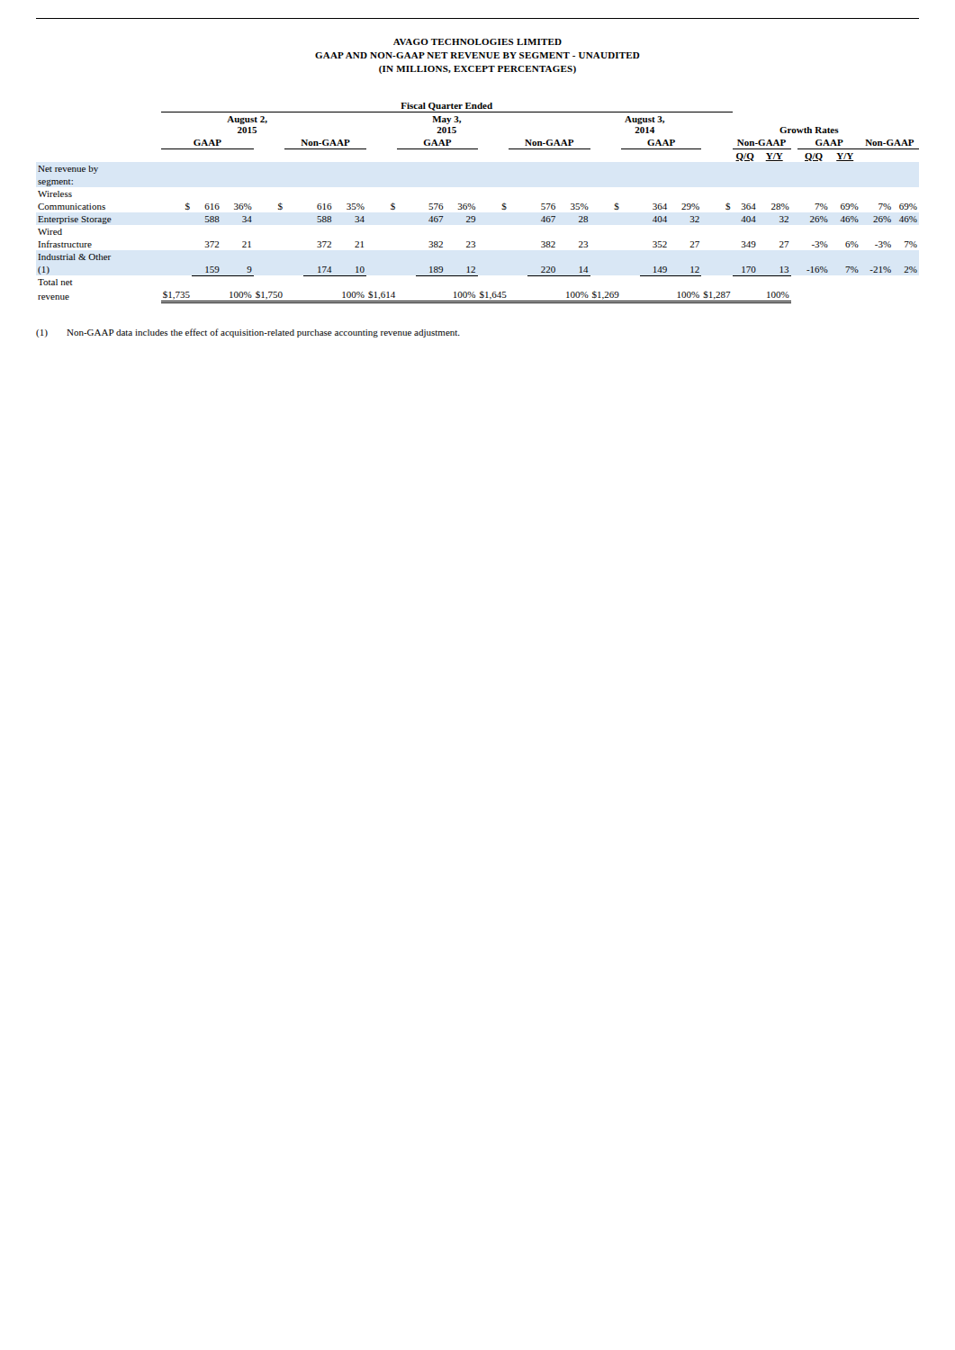AVAGO TECHNOLOGIES LIMITED
GAAP AND NON-GAAP NET REVENUE BY SEGMENT - UNAUDITED
(IN MILLIONS, EXCEPT PERCENTAGES)
| | Fiscal Quarter Ended | |
| | August 2, 2015 | | May 3, 2015 | | August 3, 2014 | | Growth Rates |
| | GAAP | | Non-GAAP | | GAAP | | Non-GAAP | | GAAP | | Non-GAAP | | GAAP | Non-GAAP |
| | Q/Q | Y/Y | | Q/Q | Y/Y | |
| Net revenue by | |
| segment: | |
| Wireless | |
| Communications | $ | 616 | 36% | $ | | 616 | 35% | $ | | 576 | 36% | $ | | 576 | 35% | $ | | 364 | 29% | $ | 364 | 28% | | 7% | 69% | 7% | 69% |
| Enterprise Storage | | 588 | 34 | | | 588 | 34 | | | 467 | 29 | | | 467 | 28 | | | 404 | 32 | | 404 | 32 | | 26% | 46% | 26% | 46% |
| Wired | |
| Infrastructure | | 372 | 21 | | | 372 | 21 | | | 382 | 23 | | | 382 | 23 | | | 352 | 27 | | 349 | 27 | | -3% | 6% | -3% | 7% |
| Industrial & Other | |
| (1) | | 159 | 9 | | | 174 | 10 | | | 189 | 12 | | | 220 | 14 | | | 149 | 12 | | 170 | 13 | | -16% | 7% | -21% | 2% |
| Total net | |
| revenue | $1,735 | | 100% | $1,750 | | | 100% | $1,614 | | | 100% | $1,645 | | | 100% | $1,269 | | | 100% | $1,287 | | 100% | |
(1) Non-GAAP data includes the effect of acquisition-related purchase accounting revenue adjustment.